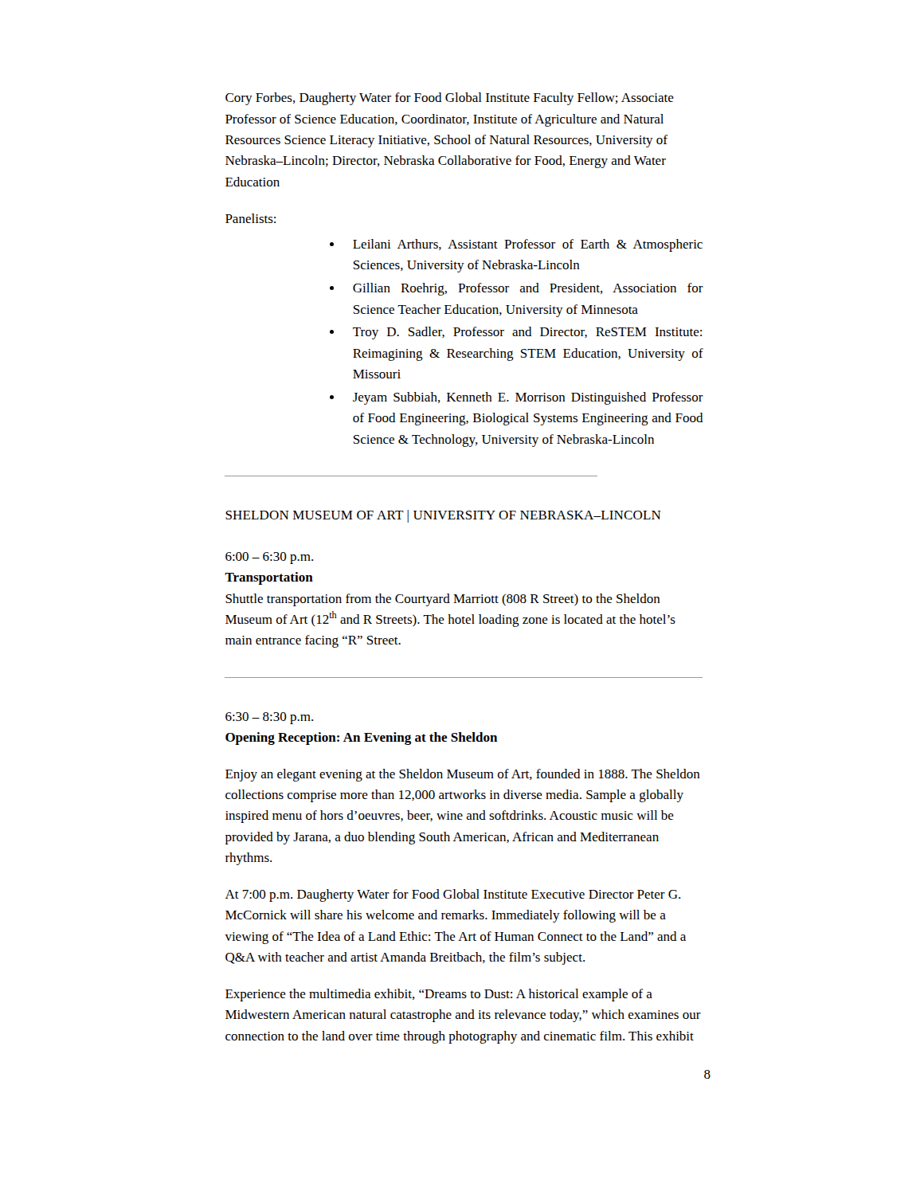Cory Forbes, Daugherty Water for Food Global Institute Faculty Fellow; Associate Professor of Science Education, Coordinator, Institute of Agriculture and Natural Resources Science Literacy Initiative, School of Natural Resources, University of Nebraska–Lincoln; Director, Nebraska Collaborative for Food, Energy and Water Education
Panelists:
Leilani Arthurs, Assistant Professor of Earth & Atmospheric Sciences, University of Nebraska-Lincoln
Gillian Roehrig, Professor and President, Association for Science Teacher Education, University of Minnesota
Troy D. Sadler, Professor and Director, ReSTEM Institute: Reimagining & Researching STEM Education, University of Missouri
Jeyam Subbiah, Kenneth E. Morrison Distinguished Professor of Food Engineering, Biological Systems Engineering and Food Science & Technology, University of Nebraska-Lincoln
SHELDON MUSEUM OF ART | UNIVERSITY OF NEBRASKA–LINCOLN
6:00 – 6:30 p.m.
Transportation
Shuttle transportation from the Courtyard Marriott (808 R Street) to the Sheldon Museum of Art (12th and R Streets). The hotel loading zone is located at the hotel’s main entrance facing “R” Street.
6:30 – 8:30 p.m.
Opening Reception: An Evening at the Sheldon
Enjoy an elegant evening at the Sheldon Museum of Art, founded in 1888. The Sheldon collections comprise more than 12,000 artworks in diverse media. Sample a globally inspired menu of hors d’oeuvres, beer, wine and softdrinks. Acoustic music will be provided by Jarana, a duo blending South American, African and Mediterranean rhythms.
At 7:00 p.m. Daugherty Water for Food Global Institute Executive Director Peter G. McCornick will share his welcome and remarks. Immediately following will be a viewing of “The Idea of a Land Ethic: The Art of Human Connect to the Land” and a Q&A with teacher and artist Amanda Breitbach, the film’s subject.
Experience the multimedia exhibit, “Dreams to Dust: A historical example of a Midwestern American natural catastrophe and its relevance today,” which examines our connection to the land over time through photography and cinematic film. This exhibit
8